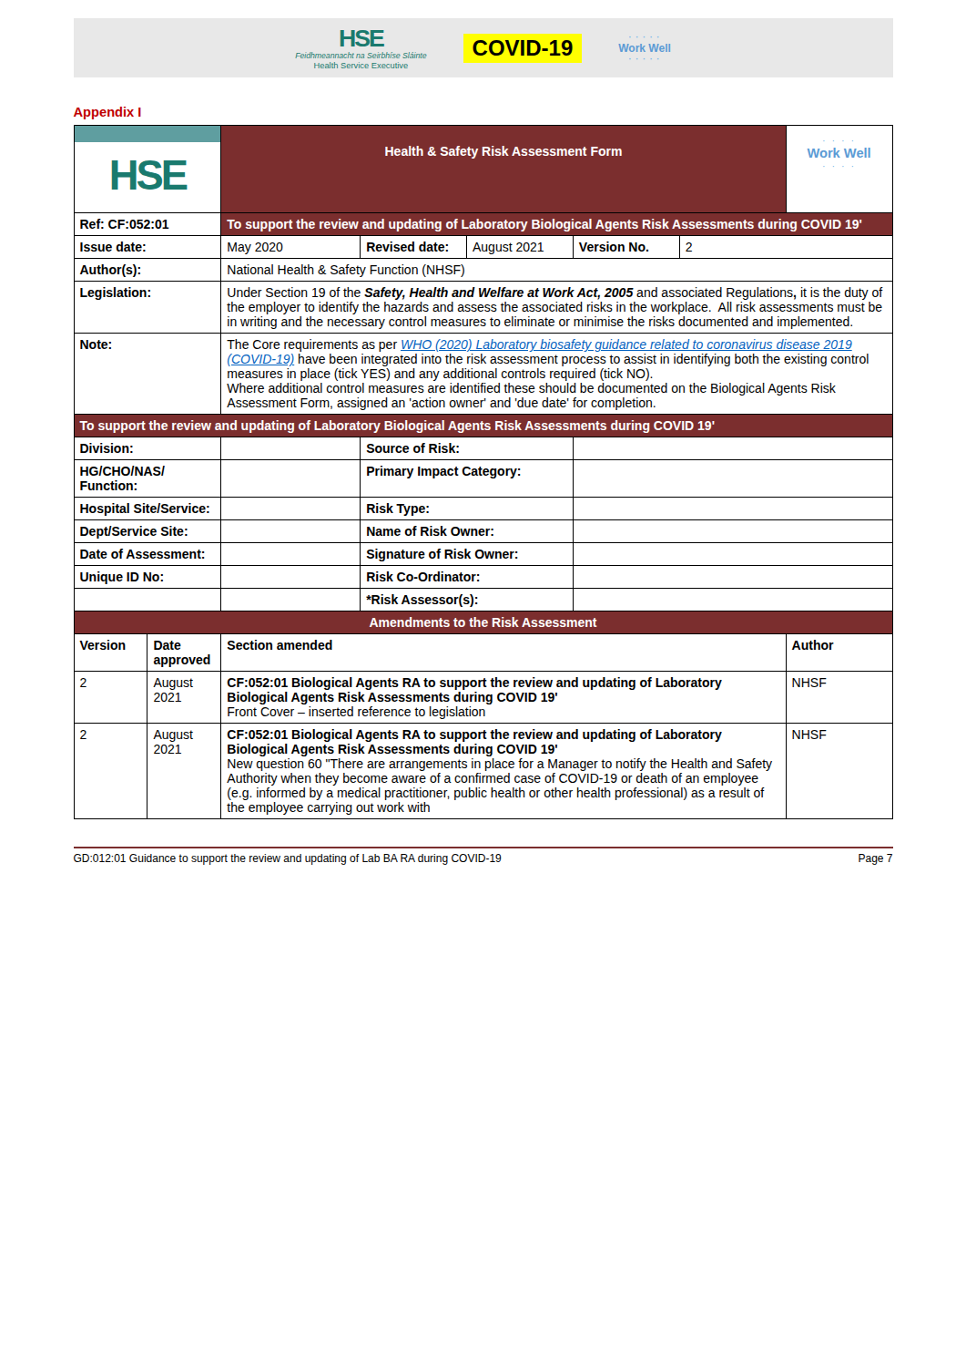HSE
Feidhmeannacht na Seirbhíse Sláinte
Health Service Executive
COVID-19
· · · · ·
Work Well
· · · · ·
Appendix I
| HSE | Health & Safety Risk Assessment Form | · · · · Work Well · · · · |
| Ref: CF:052:01 | To support the review and updating of Laboratory Biological Agents Risk Assessments during COVID 19' |
| Issue date: | May 2020 | Revised date: | August 2021 | Version No. | 2 |
| Author(s): | National Health & Safety Function (NHSF) |
| Legislation: | Under Section 19 of the Safety, Health and Welfare at Work Act, 2005 and associated Regulations , it is the duty of the employer to identify the hazards and assess the associated risks in the workplace. All risk assessments must be in writing and the necessary control measures to eliminate or minimise the risks documented and implemented. |
| Note: | The Core requirements as per WHO (2020) Laboratory biosafety guidance related to coronavirus disease 2019 (COVID-19) have been integrated into the risk assessment process to assist in identifying both the existing control measures in place (tick YES) and any additional controls required (tick NO). Where additional control measures are identified these should be documented on the Biological Agents Risk Assessment Form, assigned an 'action owner' and 'due date' for completion. |
| To support the review and updating of Laboratory Biological Agents Risk Assessments during COVID 19' |
| Division: | | Source of Risk: | |
| HG/CHO/NAS/ Function: | | Primary Impact Category: | |
| Hospital Site/Service: | | Risk Type: | |
| Dept/Service Site: | | Name of Risk Owner: | |
| Date of Assessment: | | Signature of Risk Owner: | |
| Unique ID No: | | Risk Co-Ordinator: | |
| | | *Risk Assessor(s): | |
| Amendments to the Risk Assessment |
| Version | Date approved | Section amended | Author |
| 2 | August 2021 | CF:052:01 Biological Agents RA to support the review and updating of Laboratory Biological Agents Risk Assessments during COVID 19' Front Cover – inserted reference to legislation | NHSF |
| 2 | August 2021 | CF:052:01 Biological Agents RA to support the review and updating of Laboratory Biological Agents Risk Assessments during COVID 19' New question 60 "There are arrangements in place for a Manager to notify the Health and Safety Authority when they become aware of a confirmed case of COVID-19 or death of an employee (e.g. informed by a medical practitioner, public health or other health professional) as a result of the employee carrying out work with | NHSF |
GD:012:01 Guidance to support the review and updating of Lab BA RA during COVID-19
Page 7